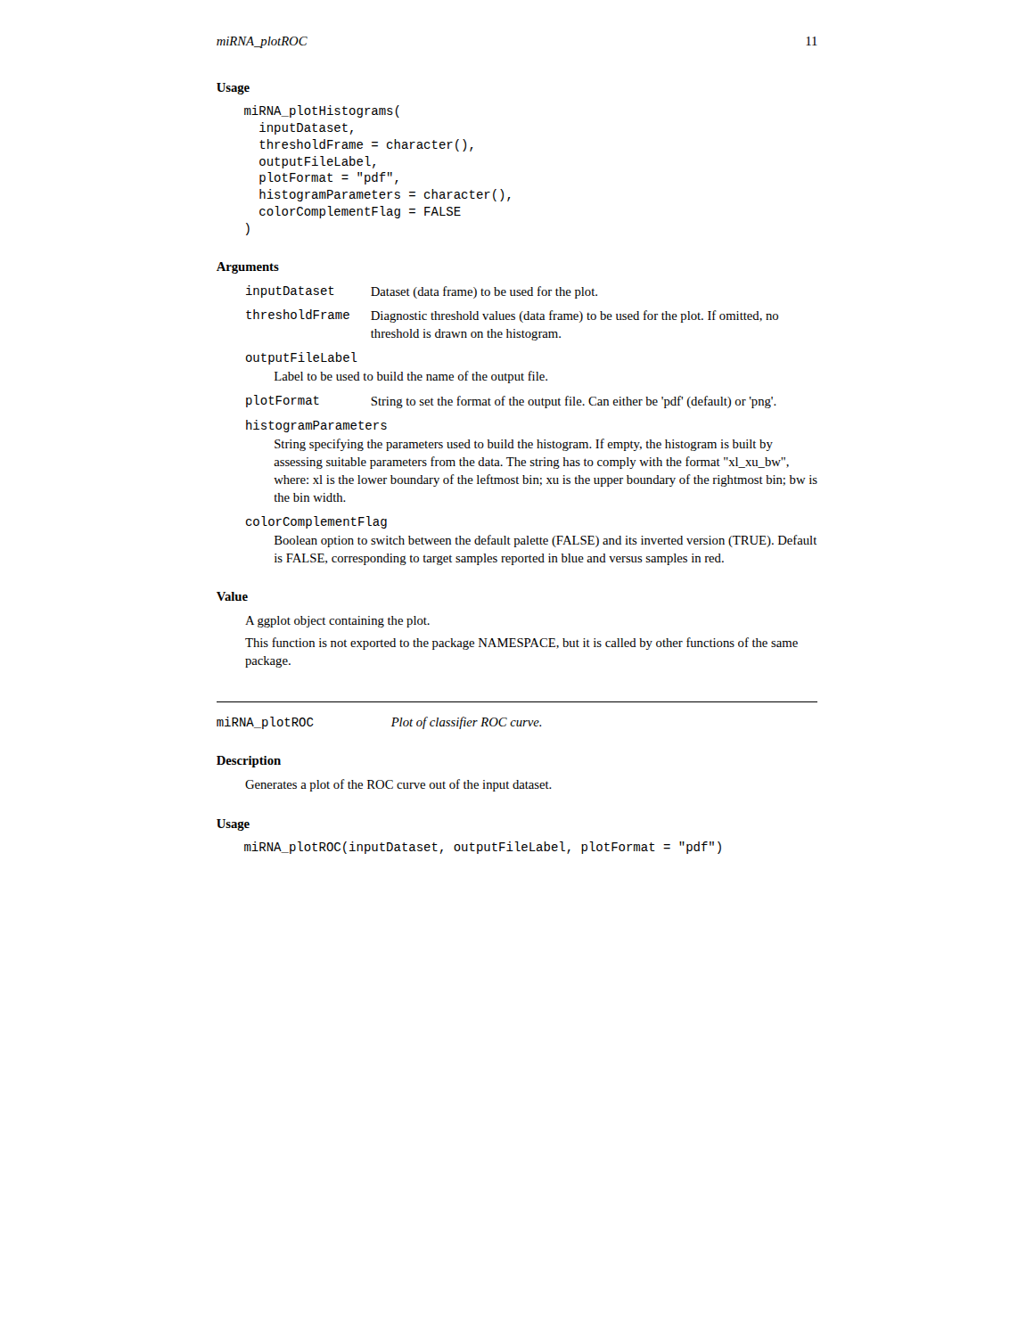miRNA_plotROC 11
Usage
miRNA_plotHistograms(
  inputDataset,
  thresholdFrame = character(),
  outputFileLabel,
  plotFormat = "pdf",
  histogramParameters = character(),
  colorComplementFlag = FALSE
)
Arguments
inputDataset
Dataset (data frame) to be used for the plot.
thresholdFrame
Diagnostic threshold values (data frame) to be used for the plot. If omitted, no threshold is drawn on the histogram.
outputFileLabel
Label to be used to build the name of the output file.
plotFormat
String to set the format of the output file. Can either be 'pdf' (default) or 'png'.
histogramParameters
String specifying the parameters used to build the histogram. If empty, the histogram is built by assessing suitable parameters from the data. The string has to comply with the format "xl_xu_bw", where: xl is the lower boundary of the leftmost bin; xu is the upper boundary of the rightmost bin; bw is the bin width.
colorComplementFlag
Boolean option to switch between the default palette (FALSE) and its inverted version (TRUE). Default is FALSE, corresponding to target samples reported in blue and versus samples in red.
Value
A ggplot object containing the plot.
This function is not exported to the package NAMESPACE, but it is called by other functions of the same package.
miRNA_plotROC Plot of classifier ROC curve.
Description
Generates a plot of the ROC curve out of the input dataset.
Usage
miRNA_plotROC(inputDataset, outputFileLabel, plotFormat = "pdf")